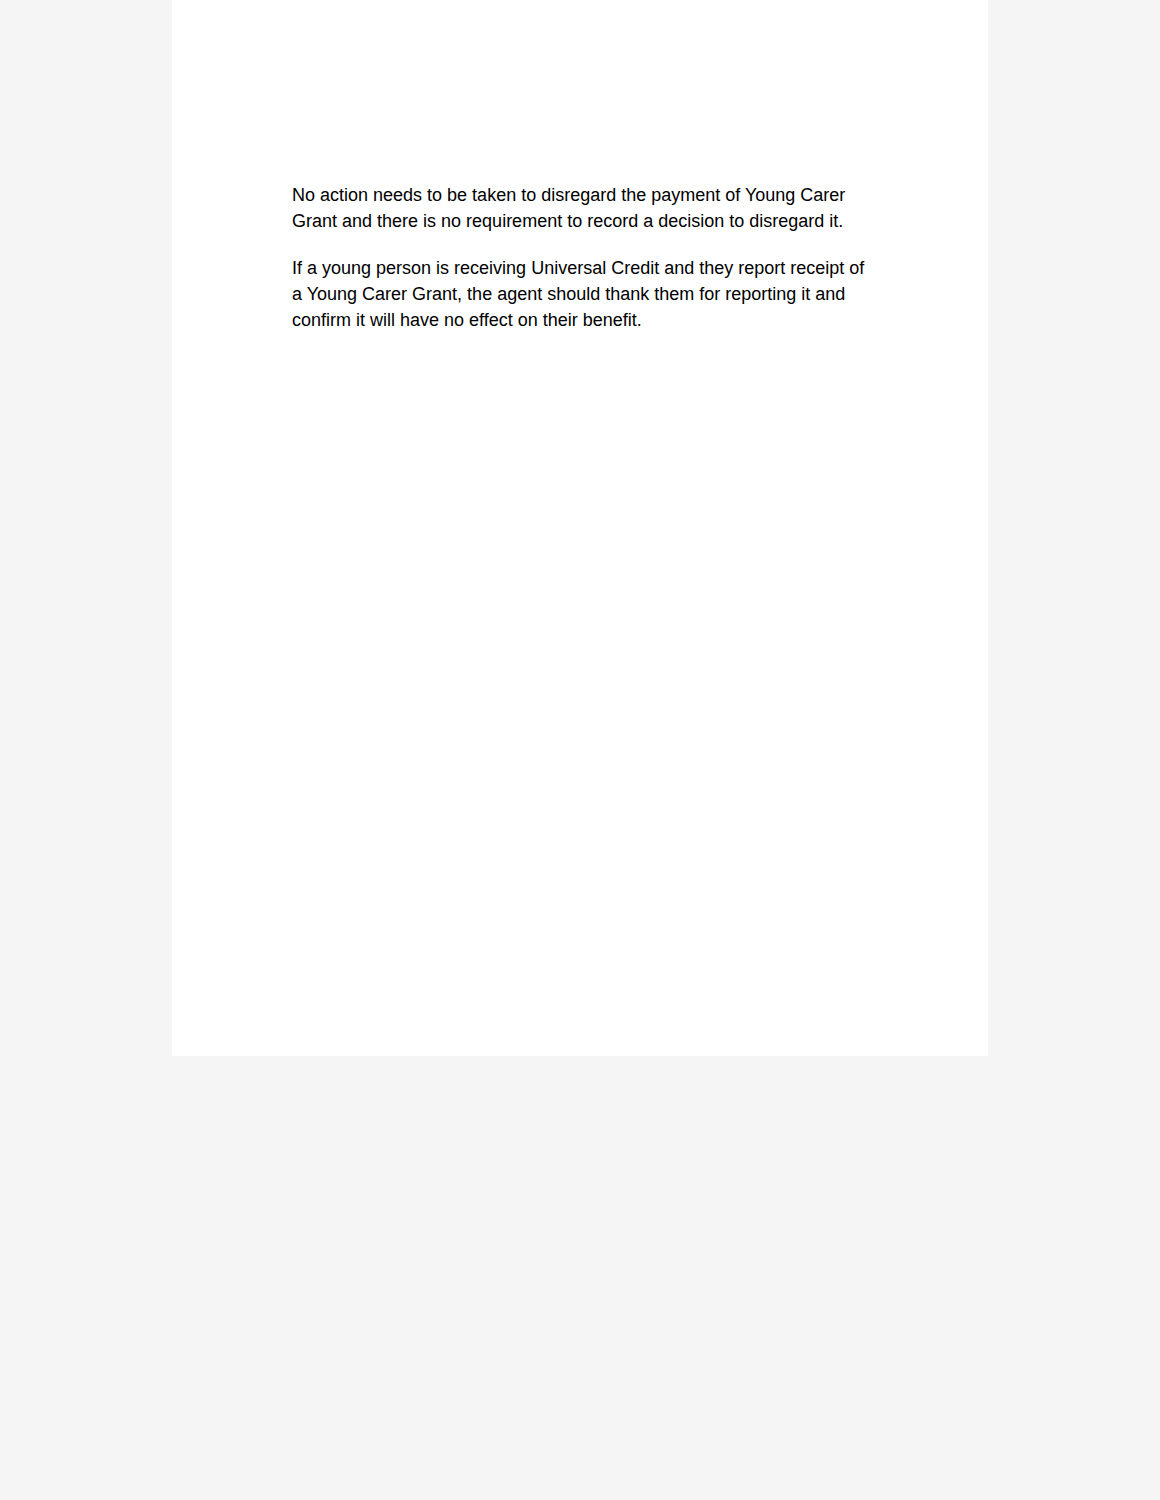No action needs to be taken to disregard the payment of Young Carer Grant and there is no requirement to record a decision to disregard it.
If a young person is receiving Universal Credit and they report receipt of a Young Carer Grant, the agent should thank them for reporting it and confirm it will have no effect on their benefit.